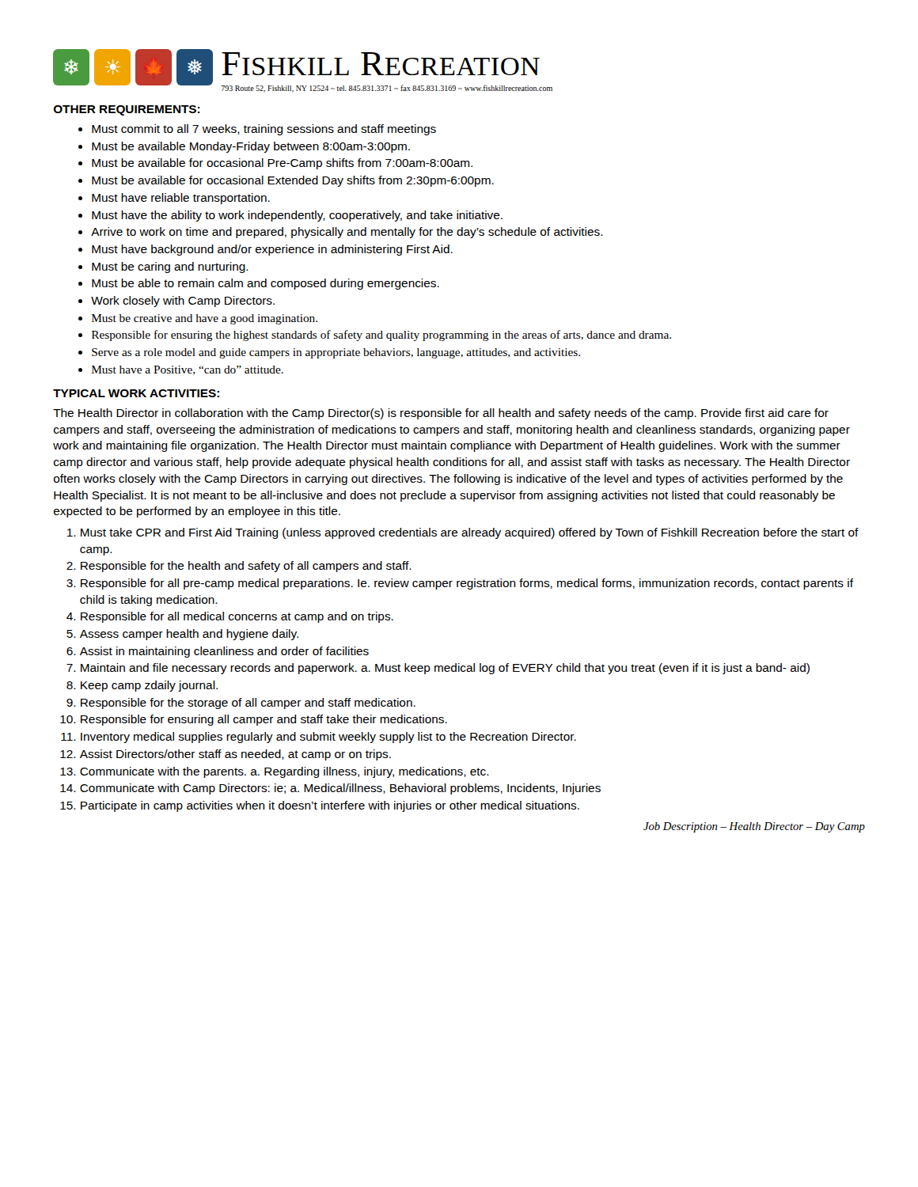❄
☀
🍁
❅
FISHKILL RECREATION
793 Route 52, Fishkill, NY 12524 ~ tel. 845.831.3371 ~ fax 845.831.3169 ~ www.fishkillrecreation.com
OTHER REQUIREMENTS:
Must commit to all 7 weeks, training sessions and staff meetings
Must be available Monday-Friday between 8:00am-3:00pm.
Must be available for occasional Pre-Camp shifts from 7:00am-8:00am.
Must be available for occasional Extended Day shifts from 2:30pm-6:00pm.
Must have reliable transportation.
Must have the ability to work independently, cooperatively, and take initiative.
Arrive to work on time and prepared, physically and mentally for the day’s schedule of activities.
Must have background and/or experience in administering First Aid.
Must be caring and nurturing.
Must be able to remain calm and composed during emergencies.
Work closely with Camp Directors.
Must be creative and have a good imagination.
Responsible for ensuring the highest standards of safety and quality programming in the areas of arts, dance and drama.
Serve as a role model and guide campers in appropriate behaviors, language, attitudes, and activities.
Must have a Positive, “can do” attitude.
TYPICAL WORK ACTIVITIES:
The Health Director in collaboration with the Camp Director(s) is responsible for all health and safety needs of the camp. Provide first aid care for campers and staff, overseeing the administration of medications to campers and staff, monitoring health and cleanliness standards, organizing paper work and maintaining file organization. The Health Director must maintain compliance with Department of Health guidelines. Work with the summer camp director and various staff, help provide adequate physical health conditions for all, and assist staff with tasks as necessary. The Health Director often works closely with the Camp Directors in carrying out directives. The following is indicative of the level and types of activities performed by the Health Specialist. It is not meant to be all-inclusive and does not preclude a supervisor from assigning activities not listed that could reasonably be expected to be performed by an employee in this title.
Must take CPR and First Aid Training (unless approved credentials are already acquired) offered by Town of Fishkill Recreation before the start of camp.
Responsible for the health and safety of all campers and staff.
Responsible for all pre-camp medical preparations. Ie. review camper registration forms, medical forms, immunization records, contact parents if child is taking medication.
Responsible for all medical concerns at camp and on trips.
Assess camper health and hygiene daily.
Assist in maintaining cleanliness and order of facilities
Maintain and file necessary records and paperwork. a. Must keep medical log of EVERY child that you treat (even if it is just a band- aid)
Keep camp zdaily journal.
Responsible for the storage of all camper and staff medication.
Responsible for ensuring all camper and staff take their medications.
Inventory medical supplies regularly and submit weekly supply list to the Recreation Director.
Assist Directors/other staff as needed, at camp or on trips.
Communicate with the parents. a. Regarding illness, injury, medications, etc.
Communicate with Camp Directors: ie; a. Medical/illness, Behavioral problems, Incidents, Injuries
Participate in camp activities when it doesn’t interfere with injuries or other medical situations.
Job Description – Health Director – Day Camp